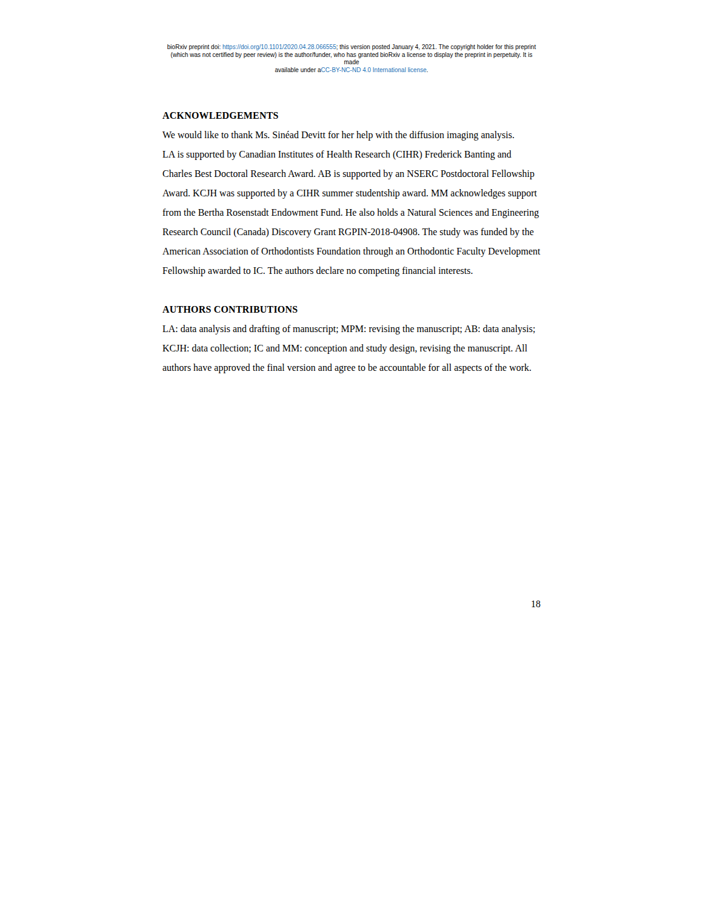bioRxiv preprint doi: https://doi.org/10.1101/2020.04.28.066555; this version posted January 4, 2021. The copyright holder for this preprint (which was not certified by peer review) is the author/funder, who has granted bioRxiv a license to display the preprint in perpetuity. It is made available under aCC-BY-NC-ND 4.0 International license.
ACKNOWLEDGEMENTS
We would like to thank Ms. Sinéad Devitt for her help with the diffusion imaging analysis.
LA is supported by Canadian Institutes of Health Research (CIHR) Frederick Banting and Charles Best Doctoral Research Award. AB is supported by an NSERC Postdoctoral Fellowship Award. KCJH was supported by a CIHR summer studentship award. MM acknowledges support from the Bertha Rosenstadt Endowment Fund. He also holds a Natural Sciences and Engineering Research Council (Canada) Discovery Grant RGPIN-2018-04908. The study was funded by the American Association of Orthodontists Foundation through an Orthodontic Faculty Development Fellowship awarded to IC. The authors declare no competing financial interests.
AUTHORS CONTRIBUTIONS
LA: data analysis and drafting of manuscript; MPM: revising the manuscript; AB: data analysis; KCJH: data collection; IC and MM: conception and study design, revising the manuscript. All authors have approved the final version and agree to be accountable for all aspects of the work.
18